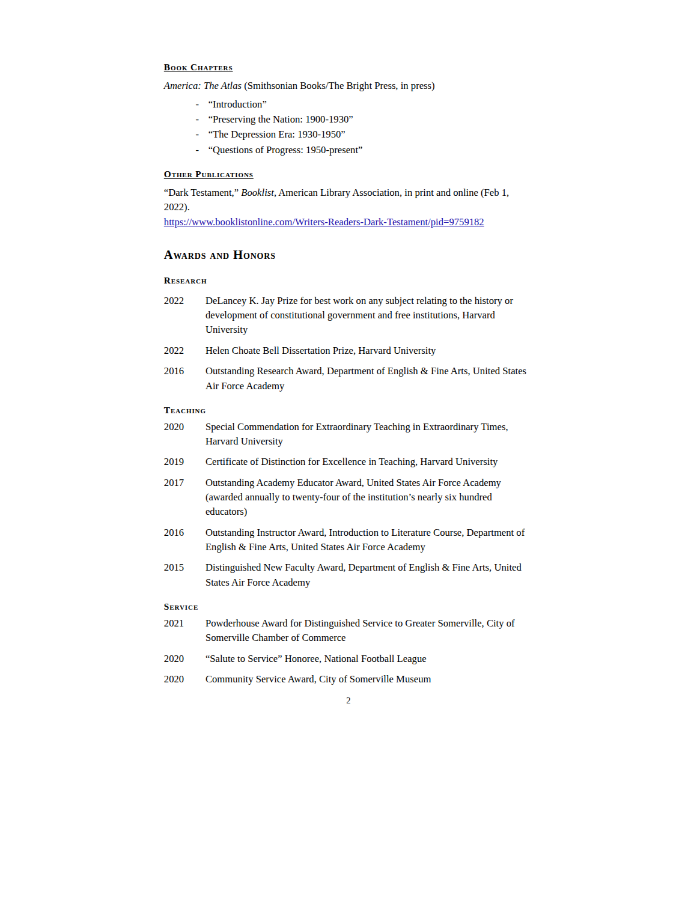Book Chapters
America: The Atlas (Smithsonian Books/The Bright Press, in press)
“Introduction”
“Preserving the Nation: 1900-1930”
“The Depression Era: 1930-1950”
“Questions of Progress: 1950-present”
Other Publications
“Dark Testament,” Booklist, American Library Association, in print and online (Feb 1, 2022).
https://www.booklistonline.com/Writers-Readers-Dark-Testament/pid=9759182
Awards and Honors
Research
2022
DeLancey K. Jay Prize for best work on any subject relating to the history or development of constitutional government and free institutions, Harvard University
2022
Helen Choate Bell Dissertation Prize, Harvard University
2016
Outstanding Research Award, Department of English & Fine Arts, United States Air Force Academy
Teaching
2020
Special Commendation for Extraordinary Teaching in Extraordinary Times, Harvard University
2019
Certificate of Distinction for Excellence in Teaching, Harvard University
2017
Outstanding Academy Educator Award, United States Air Force Academy(awarded annually to twenty-four of the institution’s nearly six hundred educators)
2016
Outstanding Instructor Award, Introduction to Literature Course, Department of English & Fine Arts, United States Air Force Academy
2015
Distinguished New Faculty Award, Department of English & Fine Arts, United States Air Force Academy
Service
2021
Powderhouse Award for Distinguished Service to Greater Somerville, City of Somerville Chamber of Commerce
2020
“Salute to Service” Honoree, National Football League
2020
Community Service Award, City of Somerville Museum
2